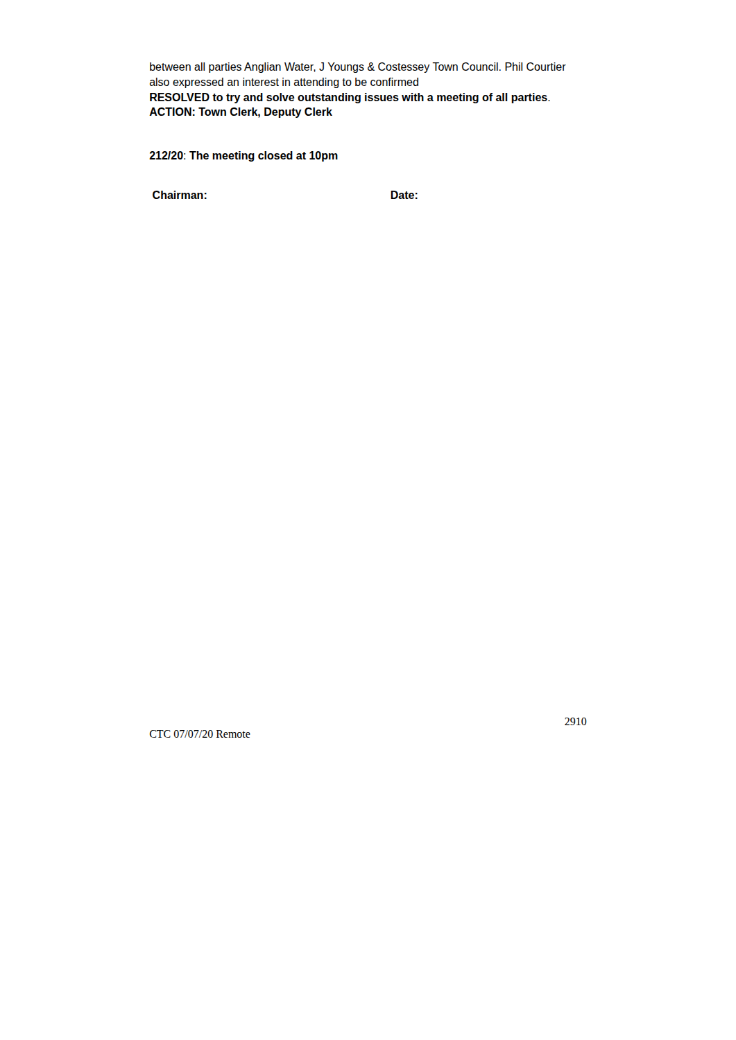between all parties Anglian Water, J Youngs & Costessey Town Council. Phil Courtier also expressed an interest in attending to be confirmed
RESOLVED to try and solve outstanding issues with a meeting of all parties. ACTION: Town Clerk, Deputy Clerk
212/20: The meeting closed at 10pm
Chairman: Date:
CTC 07/07/20 Remote
2910